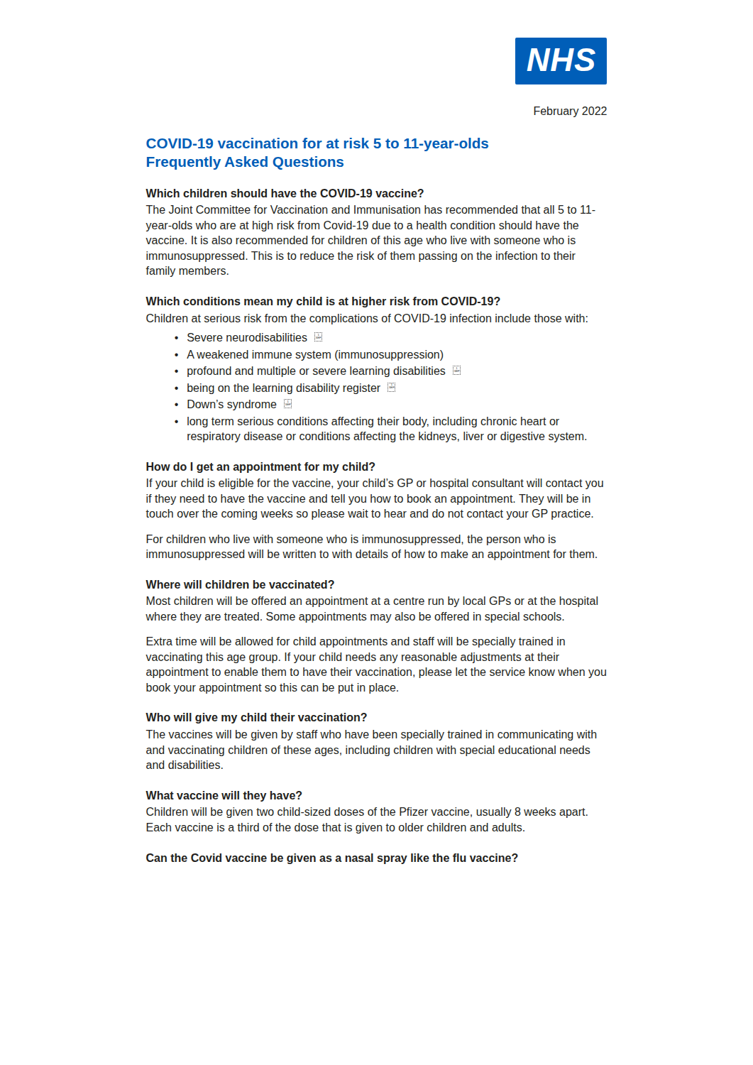NHS
February 2022
COVID-19 vaccination for at risk 5 to 11-year-olds Frequently Asked Questions
Which children should have the COVID-19 vaccine?
The Joint Committee for Vaccination and Immunisation has recommended that all 5 to 11-year-olds who are at high risk from Covid-19 due to a health condition should have the vaccine. It is also recommended for children of this age who live with someone who is immunosuppressed. This is to reduce the risk of them passing on the infection to their family members.
Which conditions mean my child is at higher risk from COVID-19?
Children at serious risk from the complications of COVID-19 infection include those with:
Severe neurodisabilities
A weakened immune system (immunosuppression)
profound and multiple or severe learning disabilities
being on the learning disability register
Down’s syndrome
long term serious conditions affecting their body, including chronic heart or respiratory disease or conditions affecting the kidneys, liver or digestive system.
How do I get an appointment for my child?
If your child is eligible for the vaccine, your child’s GP or hospital consultant will contact you if they need to have the vaccine and tell you how to book an appointment. They will be in touch over the coming weeks so please wait to hear and do not contact your GP practice.
For children who live with someone who is immunosuppressed, the person who is immunosuppressed will be written to with details of how to make an appointment for them.
Where will children be vaccinated?
Most children will be offered an appointment at a centre run by local GPs or at the hospital where they are treated. Some appointments may also be offered in special schools.
Extra time will be allowed for child appointments and staff will be specially trained in vaccinating this age group. If your child needs any reasonable adjustments at their appointment to enable them to have their vaccination, please let the service know when you book your appointment so this can be put in place.
Who will give my child their vaccination?
The vaccines will be given by staff who have been specially trained in communicating with and vaccinating children of these ages, including children with special educational needs and disabilities.
What vaccine will they have?
Children will be given two child-sized doses of the Pfizer vaccine, usually 8 weeks apart. Each vaccine is a third of the dose that is given to older children and adults.
Can the Covid vaccine be given as a nasal spray like the flu vaccine?